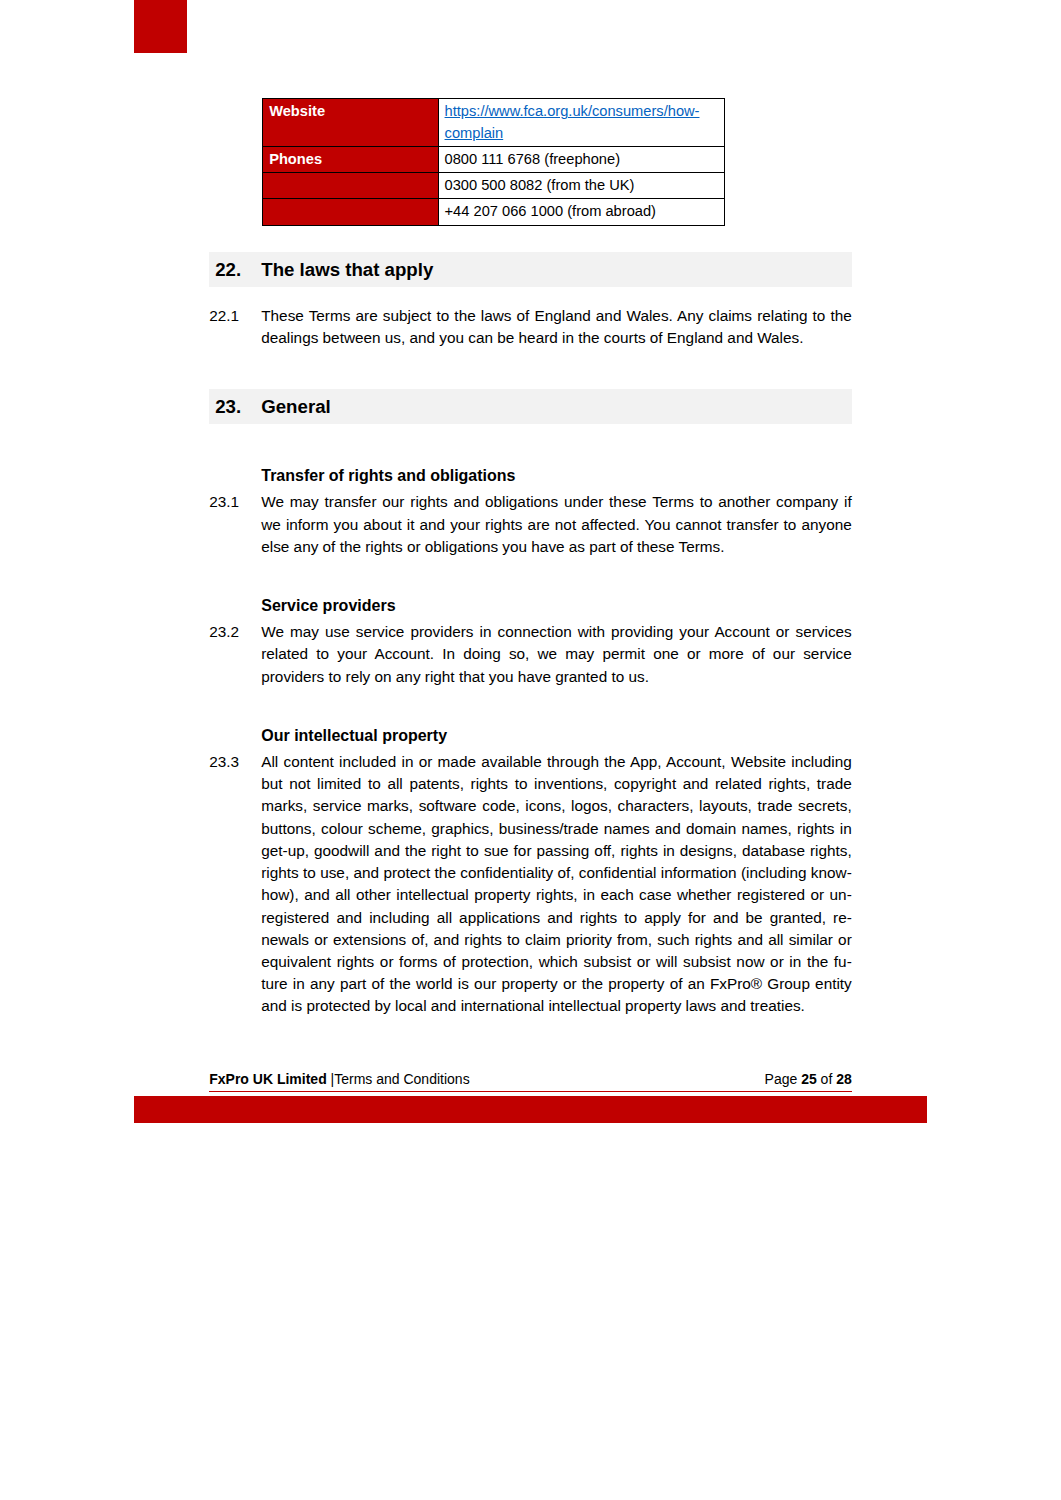| Website | https://www.fca.org.uk/consumers/how-complain |
| Phones | 0800 111 6768 (freephone) |
| | 0300 500 8082 (from the UK) |
| | +44 207 066 1000 (from abroad) |
22. The laws that apply
22.1
These Terms are subject to the laws of England and Wales. Any claims relating to the dealings between us, and you can be heard in the courts of England and Wales.
23. General
Transfer of rights and obligations
23.1
We may transfer our rights and obligations under these Terms to another company if we inform you about it and your rights are not affected. You cannot transfer to anyone else any of the rights or obligations you have as part of these Terms.
Service providers
23.2
We may use service providers in connection with providing your Account or services related to your Account. In doing so, we may permit one or more of our service providers to rely on any right that you have granted to us.
Our intellectual property
23.3
All content included in or made available through the App, Account, Website including but not limited to all patents, rights to inventions, copyright and related rights, trade marks, service marks, software code, icons, logos, characters, layouts, trade secrets, buttons, colour scheme, graphics, business/trade names and domain names, rights in get-up, goodwill and the right to sue for passing off, rights in designs, database rights, rights to use, and protect the confidentiality of, confidential information (including know-how), and all other intellectual property rights, in each case whether registered or unregistered and including all applications and rights to apply for and be granted, renewals or extensions of, and rights to claim priority from, such rights and all similar or equivalent rights or forms of protection, which subsist or will subsist now or in the future in any part of the world is our property or the property of an FxPro® Group entity and is protected by local and international intellectual property laws and treaties.
FxPro UK Limited |Terms and Conditions
Page 25 of 28